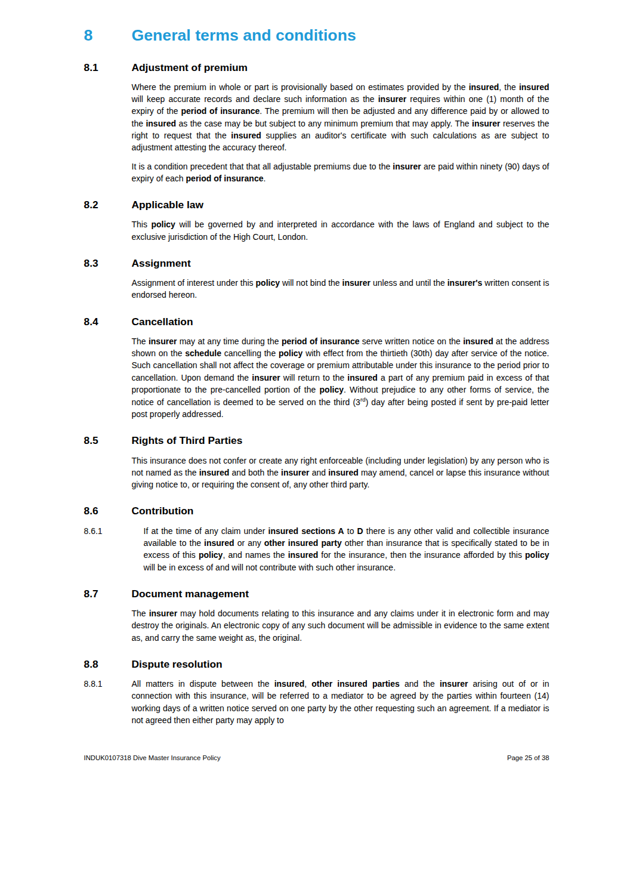8 General terms and conditions
8.1 Adjustment of premium
Where the premium in whole or part is provisionally based on estimates provided by the insured, the insured will keep accurate records and declare such information as the insurer requires within one (1) month of the expiry of the period of insurance. The premium will then be adjusted and any difference paid by or allowed to the insured as the case may be but subject to any minimum premium that may apply. The insurer reserves the right to request that the insured supplies an auditor's certificate with such calculations as are subject to adjustment attesting the accuracy thereof.
It is a condition precedent that that all adjustable premiums due to the insurer are paid within ninety (90) days of expiry of each period of insurance.
8.2 Applicable law
This policy will be governed by and interpreted in accordance with the laws of England and subject to the exclusive jurisdiction of the High Court, London.
8.3 Assignment
Assignment of interest under this policy will not bind the insurer unless and until the insurer's written consent is endorsed hereon.
8.4 Cancellation
The insurer may at any time during the period of insurance serve written notice on the insured at the address shown on the schedule cancelling the policy with effect from the thirtieth (30th) day after service of the notice. Such cancellation shall not affect the coverage or premium attributable under this insurance to the period prior to cancellation. Upon demand the insurer will return to the insured a part of any premium paid in excess of that proportionate to the pre-cancelled portion of the policy. Without prejudice to any other forms of service, the notice of cancellation is deemed to be served on the third (3rd) day after being posted if sent by pre-paid letter post properly addressed.
8.5 Rights of Third Parties
This insurance does not confer or create any right enforceable (including under legislation) by any person who is not named as the insured and both the insurer and insured may amend, cancel or lapse this insurance without giving notice to, or requiring the consent of, any other third party.
8.6 Contribution
8.6.1
If at the time of any claim under insured sections A to D there is any other valid and collectible insurance available to the insured or any other insured party other than insurance that is specifically stated to be in excess of this policy, and names the insured for the insurance, then the insurance afforded by this policy will be in excess of and will not contribute with such other insurance.
8.7 Document management
The insurer may hold documents relating to this insurance and any claims under it in electronic form and may destroy the originals. An electronic copy of any such document will be admissible in evidence to the same extent as, and carry the same weight as, the original.
8.8 Dispute resolution
8.8.1
All matters in dispute between the insured, other insured parties and the insurer arising out of or in connection with this insurance, will be referred to a mediator to be agreed by the parties within fourteen (14) working days of a written notice served on one party by the other requesting such an agreement. If a mediator is not agreed then either party may apply to
INDUK0107318 Dive Master Insurance Policy Page 25 of 38